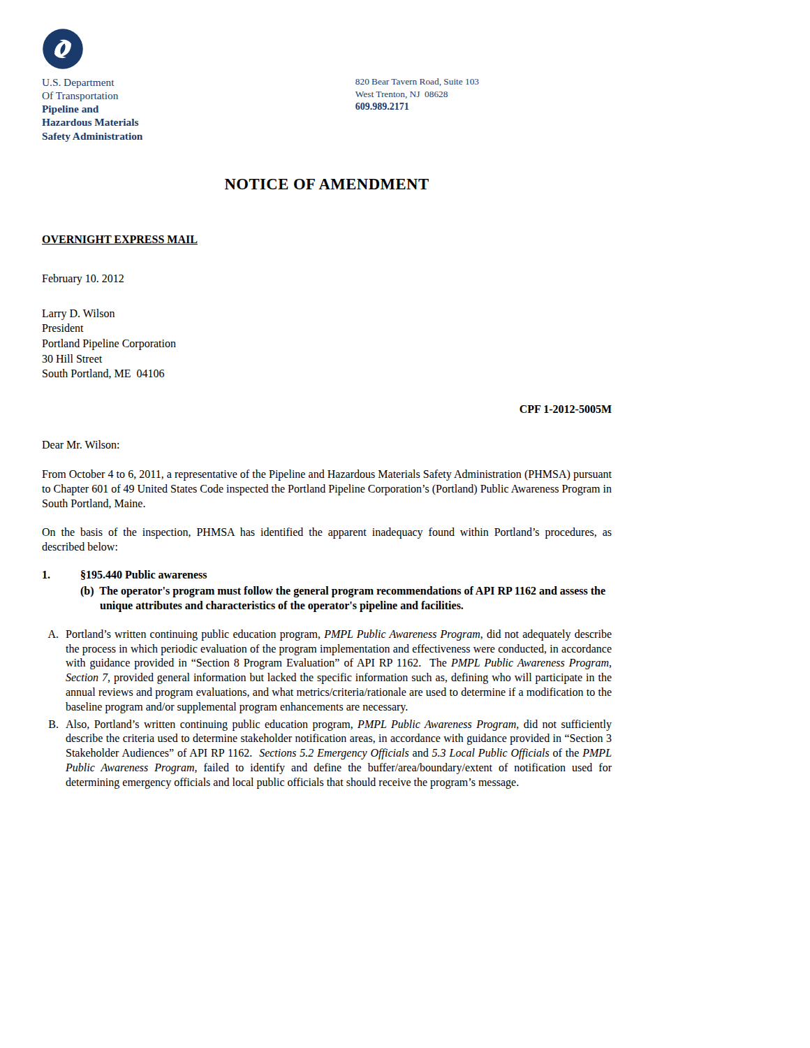| U.S. Department Of Transportation Pipeline and Hazardous Materials Safety Administration | 820 Bear Tavern Road, Suite 103 West Trenton, NJ 08628 609.989.2171 |
NOTICE OF AMENDMENT
OVERNIGHT EXPRESS MAIL
February 10. 2012
Larry D. Wilson
President
Portland Pipeline Corporation
30 Hill Street
South Portland, ME 04106
CPF 1-2012-5005M
Dear Mr. Wilson:
From October 4 to 6, 2011, a representative of the Pipeline and Hazardous Materials Safety Administration (PHMSA) pursuant to Chapter 601 of 49 United States Code inspected the Portland Pipeline Corporation’s (Portland) Public Awareness Program in South Portland, Maine.
On the basis of the inspection, PHMSA has identified the apparent inadequacy found within Portland’s procedures, as described below:
| 1. | §195.440 Public awareness (b) The operator's program must follow the general program recommendations of API RP 1162 and assess the unique attributes and characteristics of the operator's pipeline and facilities. |
Portland’s written continuing public education program, PMPL Public Awareness Program, did not adequately describe the process in which periodic evaluation of the program implementation and effectiveness were conducted, in accordance with guidance provided in “Section 8 Program Evaluation” of API RP 1162. The PMPL Public Awareness Program, Section 7, provided general information but lacked the specific information such as, defining who will participate in the annual reviews and program evaluations, and what metrics/criteria/rationale are used to determine if a modification to the baseline program and/or supplemental program enhancements are necessary.
Also, Portland’s written continuing public education program, PMPL Public Awareness Program, did not sufficiently describe the criteria used to determine stakeholder notification areas, in accordance with guidance provided in “Section 3 Stakeholder Audiences” of API RP 1162. Sections 5.2 Emergency Officials and 5.3 Local Public Officials of the PMPL Public Awareness Program, failed to identify and define the buffer/area/boundary/extent of notification used for determining emergency officials and local public officials that should receive the program’s message.